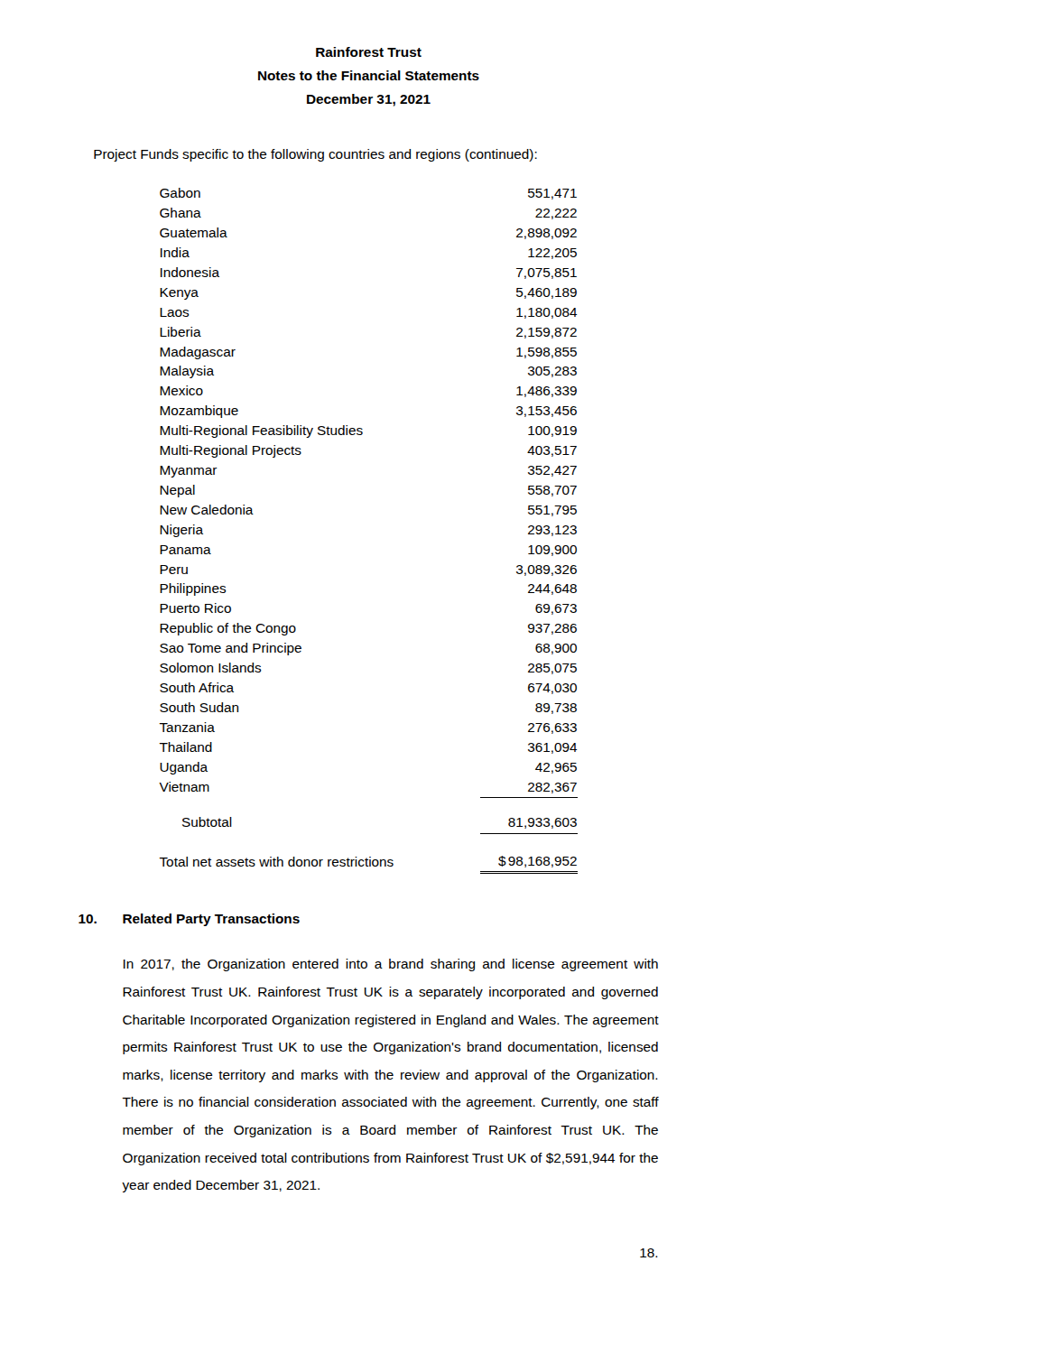Rainforest Trust
Notes to the Financial Statements
December 31, 2021
Project Funds specific to the following countries and regions (continued):
| Gabon | 551,471 |
| Ghana | 22,222 |
| Guatemala | 2,898,092 |
| India | 122,205 |
| Indonesia | 7,075,851 |
| Kenya | 5,460,189 |
| Laos | 1,180,084 |
| Liberia | 2,159,872 |
| Madagascar | 1,598,855 |
| Malaysia | 305,283 |
| Mexico | 1,486,339 |
| Mozambique | 3,153,456 |
| Multi-Regional Feasibility Studies | 100,919 |
| Multi-Regional Projects | 403,517 |
| Myanmar | 352,427 |
| Nepal | 558,707 |
| New Caledonia | 551,795 |
| Nigeria | 293,123 |
| Panama | 109,900 |
| Peru | 3,089,326 |
| Philippines | 244,648 |
| Puerto Rico | 69,673 |
| Republic of the Congo | 937,286 |
| Sao Tome and Principe | 68,900 |
| Solomon Islands | 285,075 |
| South Africa | 674,030 |
| South Sudan | 89,738 |
| Tanzania | 276,633 |
| Thailand | 361,094 |
| Uganda | 42,965 |
| Vietnam | 282,367 |
| Subtotal | 81,933,603 |
| Total net assets with donor restrictions | $ 98,168,952 |
10. Related Party Transactions
In 2017, the Organization entered into a brand sharing and license agreement with Rainforest Trust UK. Rainforest Trust UK is a separately incorporated and governed Charitable Incorporated Organization registered in England and Wales. The agreement permits Rainforest Trust UK to use the Organization's brand documentation, licensed marks, license territory and marks with the review and approval of the Organization. There is no financial consideration associated with the agreement. Currently, one staff member of the Organization is a Board member of Rainforest Trust UK. The Organization received total contributions from Rainforest Trust UK of $2,591,944 for the year ended December 31, 2021.
18.